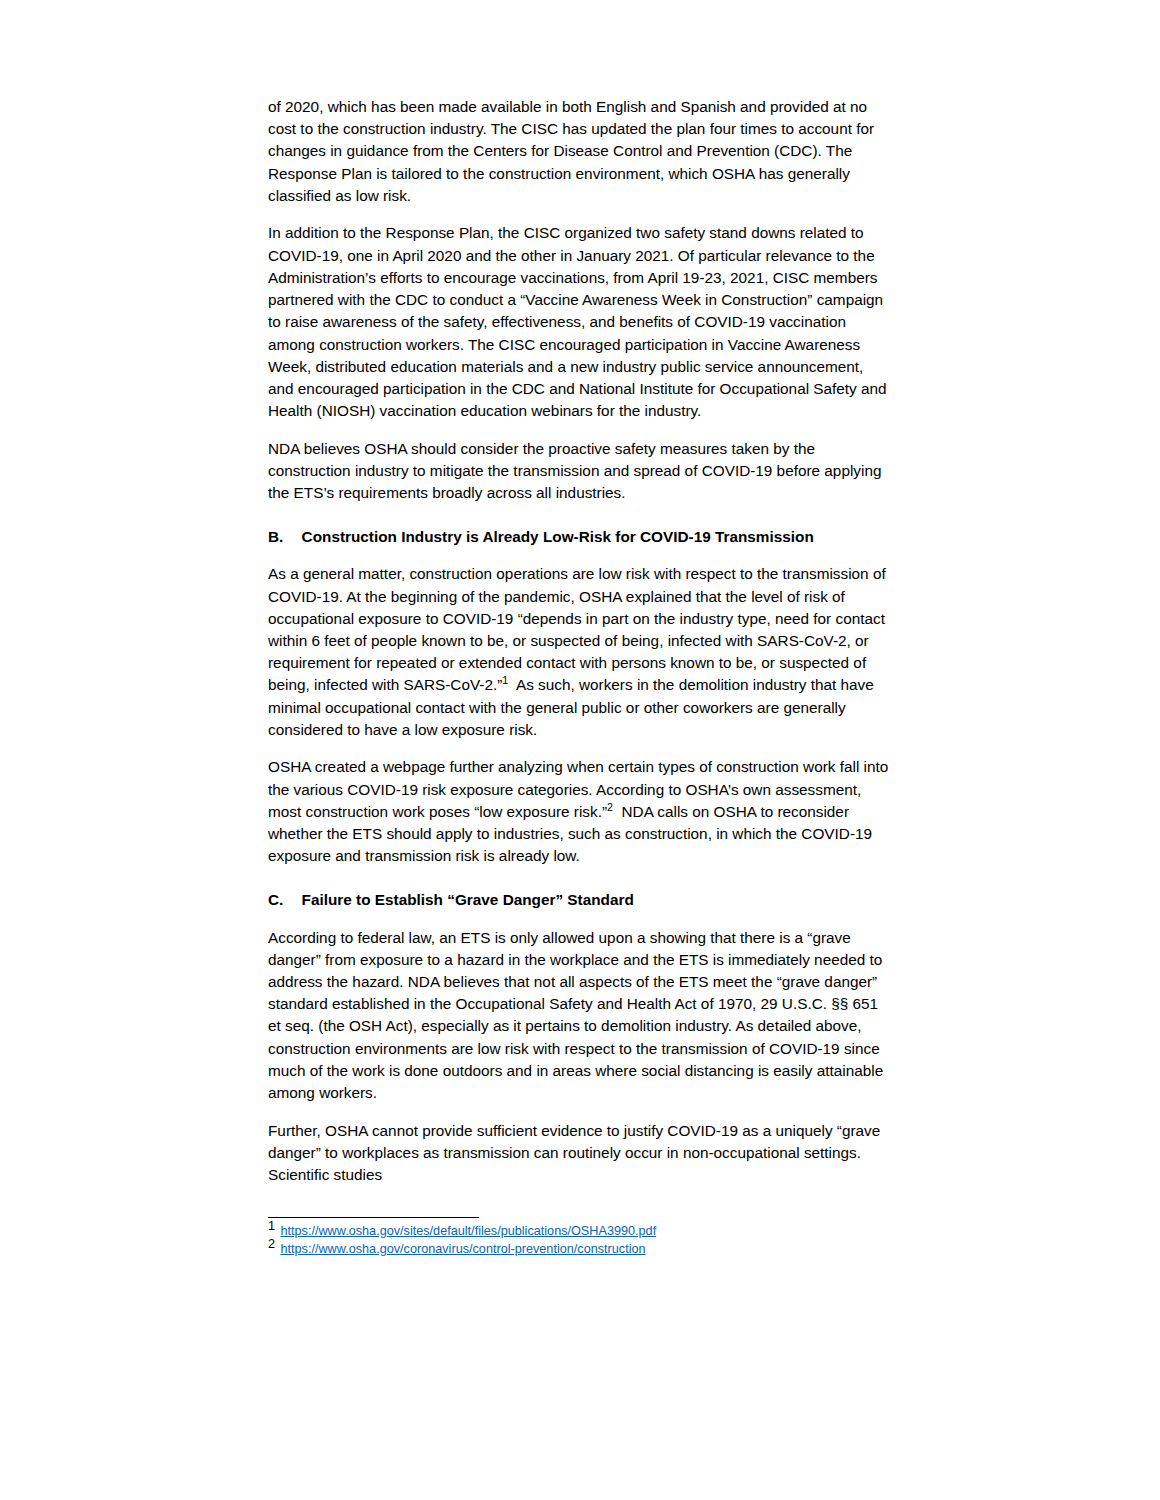of 2020, which has been made available in both English and Spanish and provided at no cost to the construction industry. The CISC has updated the plan four times to account for changes in guidance from the Centers for Disease Control and Prevention (CDC). The Response Plan is tailored to the construction environment, which OSHA has generally classified as low risk.
In addition to the Response Plan, the CISC organized two safety stand downs related to COVID-19, one in April 2020 and the other in January 2021. Of particular relevance to the Administration’s efforts to encourage vaccinations, from April 19-23, 2021, CISC members partnered with the CDC to conduct a “Vaccine Awareness Week in Construction” campaign to raise awareness of the safety, effectiveness, and benefits of COVID-19 vaccination among construction workers. The CISC encouraged participation in Vaccine Awareness Week, distributed education materials and a new industry public service announcement, and encouraged participation in the CDC and National Institute for Occupational Safety and Health (NIOSH) vaccination education webinars for the industry.
NDA believes OSHA should consider the proactive safety measures taken by the construction industry to mitigate the transmission and spread of COVID-19 before applying the ETS’s requirements broadly across all industries.
B. Construction Industry is Already Low-Risk for COVID-19 Transmission
As a general matter, construction operations are low risk with respect to the transmission of COVID-19. At the beginning of the pandemic, OSHA explained that the level of risk of occupational exposure to COVID-19 “depends in part on the industry type, need for contact within 6 feet of people known to be, or suspected of being, infected with SARS-CoV-2, or requirement for repeated or extended contact with persons known to be, or suspected of being, infected with SARS-CoV-2.”1 As such, workers in the demolition industry that have minimal occupational contact with the general public or other coworkers are generally considered to have a low exposure risk.
OSHA created a webpage further analyzing when certain types of construction work fall into the various COVID-19 risk exposure categories. According to OSHA’s own assessment, most construction work poses “low exposure risk.”2 NDA calls on OSHA to reconsider whether the ETS should apply to industries, such as construction, in which the COVID-19 exposure and transmission risk is already low.
C. Failure to Establish “Grave Danger” Standard
According to federal law, an ETS is only allowed upon a showing that there is a “grave danger” from exposure to a hazard in the workplace and the ETS is immediately needed to address the hazard. NDA believes that not all aspects of the ETS meet the “grave danger” standard established in the Occupational Safety and Health Act of 1970, 29 U.S.C. §§ 651 et seq. (the OSH Act), especially as it pertains to demolition industry. As detailed above, construction environments are low risk with respect to the transmission of COVID-19 since much of the work is done outdoors and in areas where social distancing is easily attainable among workers.
Further, OSHA cannot provide sufficient evidence to justify COVID-19 as a uniquely “grave danger” to workplaces as transmission can routinely occur in non-occupational settings. Scientific studies
1 https://www.osha.gov/sites/default/files/publications/OSHA3990.pdf
2 https://www.osha.gov/coronavirus/control-prevention/construction